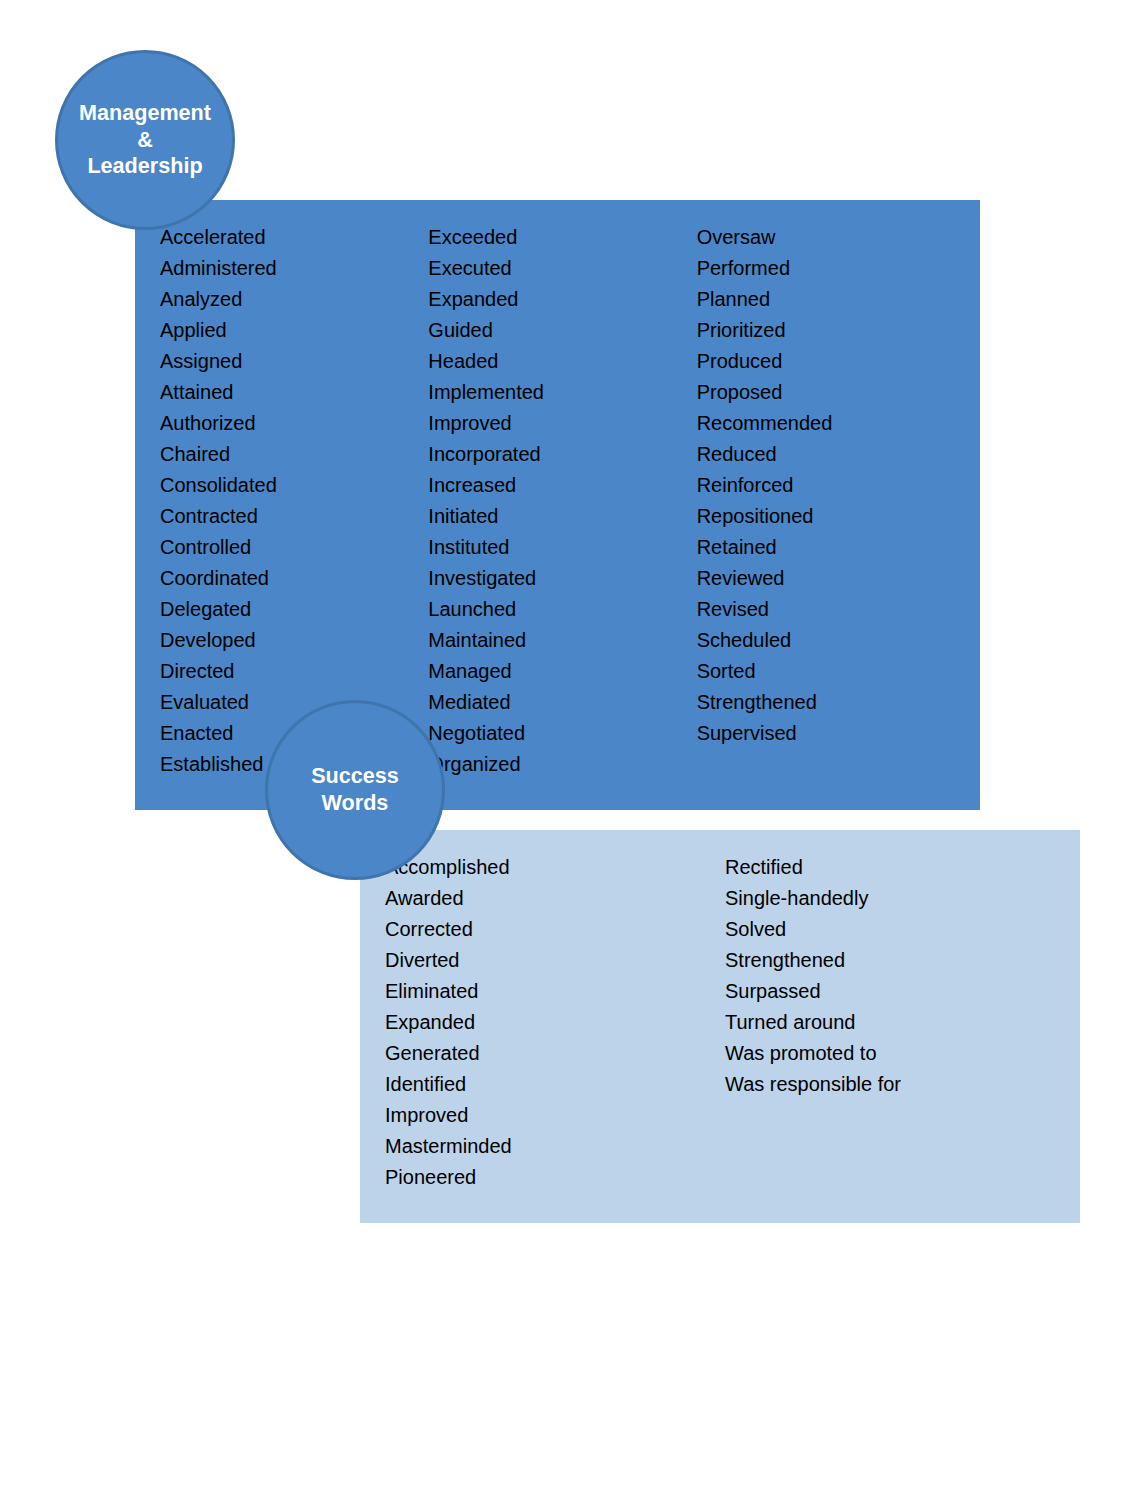Management & Leadership
Management
&
Leadership
Accelerated
Exceeded
Oversaw
Administered
Executed
Performed
Analyzed
Expanded
Planned
Applied
Guided
Prioritized
Assigned
Headed
Produced
Attained
Implemented
Proposed
Authorized
Improved
Recommended
Chaired
Incorporated
Reduced
Consolidated
Increased
Reinforced
Contracted
Initiated
Repositioned
Controlled
Instituted
Retained
Coordinated
Investigated
Reviewed
Delegated
Launched
Revised
Developed
Maintained
Scheduled
Directed
Managed
Sorted
Evaluated
Mediated
Strengthened
Enacted
Negotiated
Supervised
Established
Organized
Success Words
Success
Words
Accomplished
Rectified
Awarded
Single-handedly
Corrected
Solved
Diverted
Strengthened
Eliminated
Surpassed
Expanded
Turned around
Generated
Was promoted to
Identified
Was responsible for
Improved
Masterminded
Pioneered